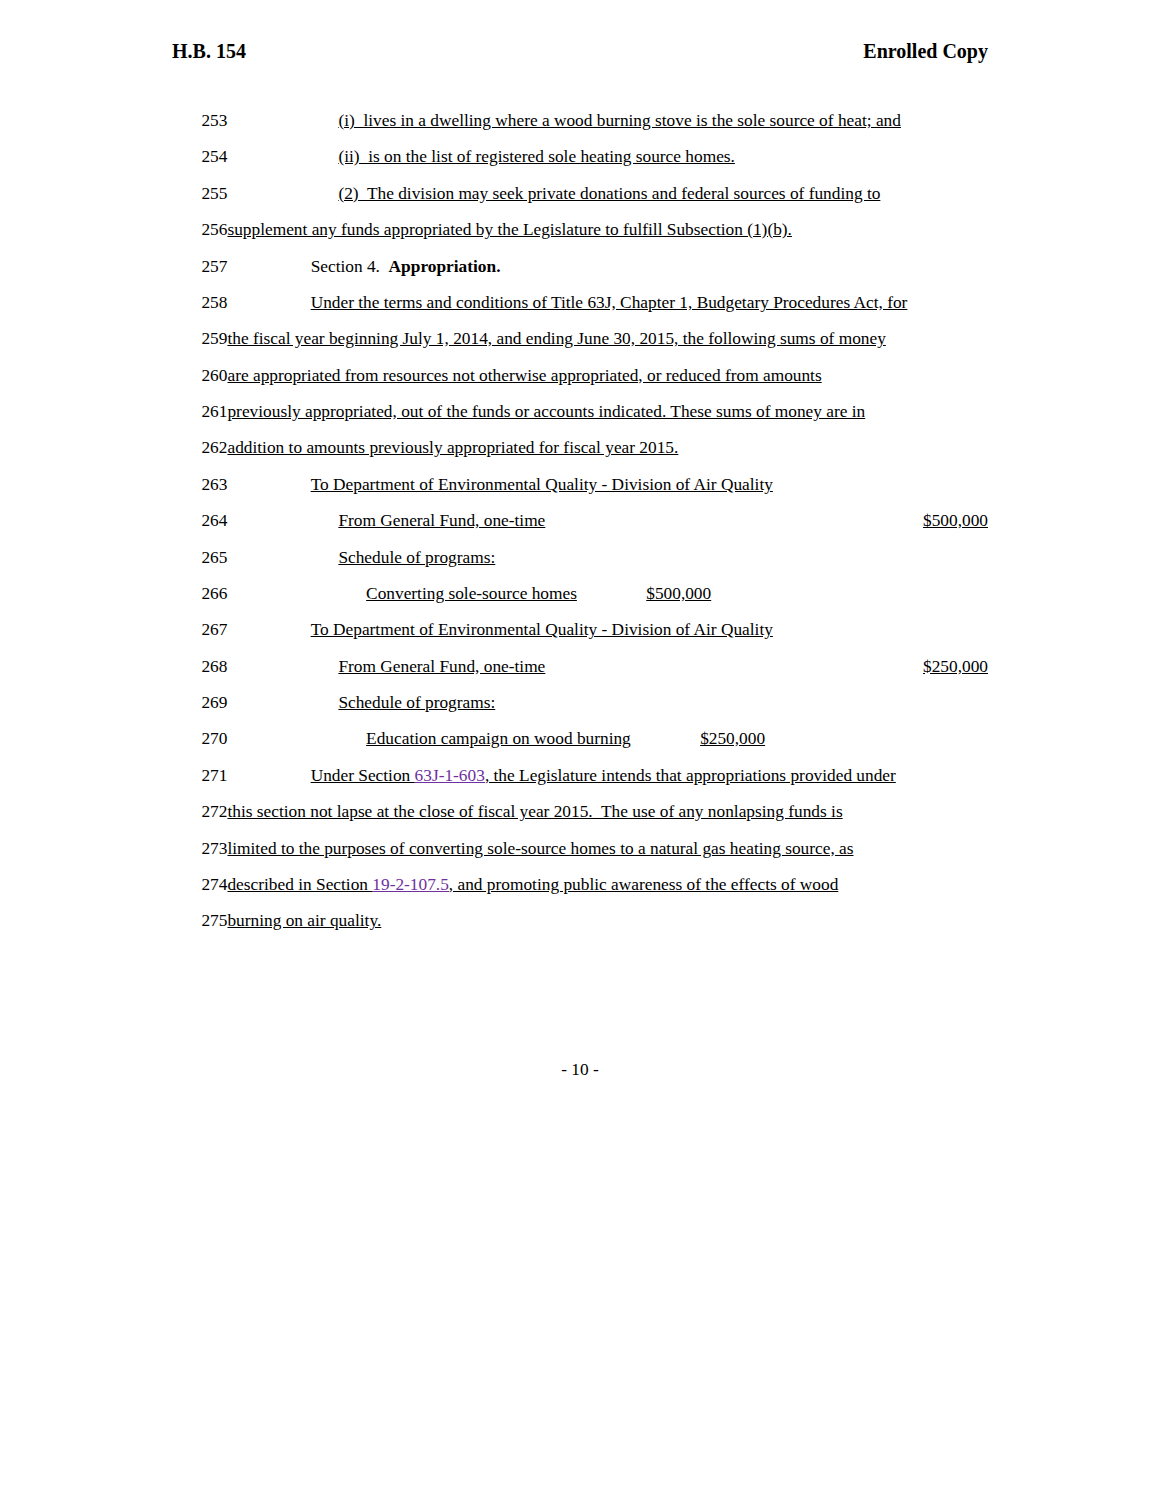H.B. 154 Enrolled Copy
| 253 | (i) lives in a dwelling where a wood burning stove is the sole source of heat; and |
| 254 | (ii) is on the list of registered sole heating source homes. |
| 255 | (2) The division may seek private donations and federal sources of funding to |
| 256 | supplement any funds appropriated by the Legislature to fulfill Subsection (1)(b). |
| 257 | Section 4. Appropriation. |
| 258 | Under the terms and conditions of Title 63J, Chapter 1, Budgetary Procedures Act, for |
| 259 | the fiscal year beginning July 1, 2014, and ending June 30, 2015, the following sums of money |
| 260 | are appropriated from resources not otherwise appropriated, or reduced from amounts |
| 261 | previously appropriated, out of the funds or accounts indicated. These sums of money are in |
| 262 | addition to amounts previously appropriated for fiscal year 2015. |
| 263 | To Department of Environmental Quality - Division of Air Quality |
| 264 | From General Fund, one-time $500,000 |
| 265 | Schedule of programs: |
| 266 | Converting sole-source homes $500,000 |
| 267 | To Department of Environmental Quality - Division of Air Quality |
| 268 | From General Fund, one-time $250,000 |
| 269 | Schedule of programs: |
| 270 | Education campaign on wood burning $250,000 |
| 271 | Under Section 63J-1-603 , the Legislature intends that appropriations provided under |
| 272 | this section not lapse at the close of fiscal year 2015. The use of any nonlapsing funds is |
| 273 | limited to the purposes of converting sole-source homes to a natural gas heating source, as |
| 274 | described in Section 19-2-107.5 , and promoting public awareness of the effects of wood |
| 275 | burning on air quality. |
- 10 -